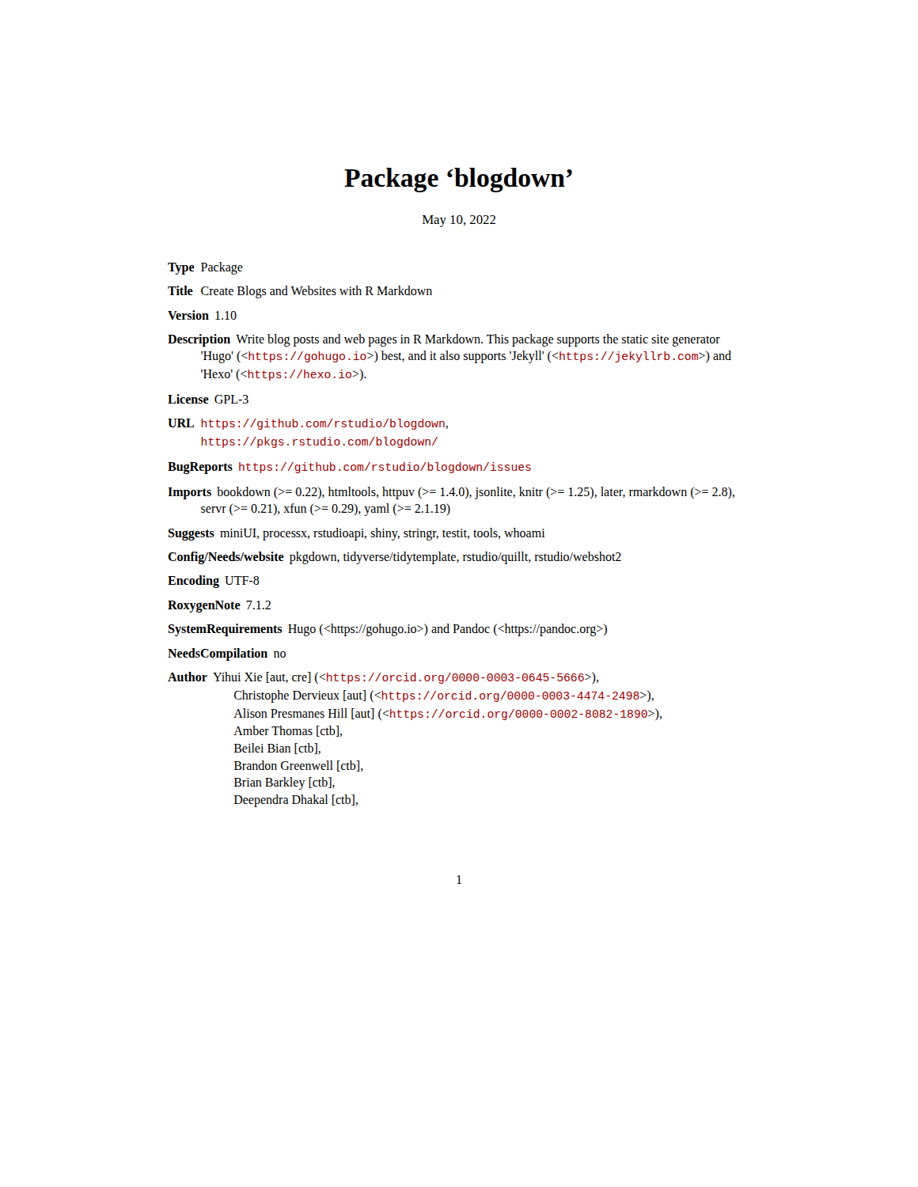Package ‘blogdown’
May 10, 2022
Type
Package
Title
Create Blogs and Websites with R Markdown
Version
1.10
Description
Write blog posts and web pages in R Markdown. This package supports the static site generator 'Hugo' (<https://gohugo.io>) best, and it also supports 'Jekyll' (<https://jekyllrb.com>) and 'Hexo' (<https://hexo.io>).
License
GPL-3
URL
https://github.com/rstudio/blogdown,
https://pkgs.rstudio.com/blogdown/
BugReports
https://github.com/rstudio/blogdown/issues
Imports
bookdown (>= 0.22), htmltools, httpuv (>= 1.4.0), jsonlite, knitr (>= 1.25), later, rmarkdown (>= 2.8), servr (>= 0.21), xfun (>= 0.29), yaml (>= 2.1.19)
Suggests
miniUI, processx, rstudioapi, shiny, stringr, testit, tools, whoami
Config/Needs/website
pkgdown, tidyverse/tidytemplate, rstudio/quillt, rstudio/webshot2
Encoding
UTF-8
RoxygenNote
7.1.2
SystemRequirements
Hugo (<https://gohugo.io>) and Pandoc (<https://pandoc.org>)
NeedsCompilation
no
Author
Yihui Xie [aut, cre] (<https://orcid.org/0000-0003-0645-5666>),
Christophe Dervieux [aut] (<https://orcid.org/0000-0003-4474-2498>),
Alison Presmanes Hill [aut] (<https://orcid.org/0000-0002-8082-1890>),
Amber Thomas [ctb],
Beilei Bian [ctb],
Brandon Greenwell [ctb],
Brian Barkley [ctb],
Deependra Dhakal [ctb],
1